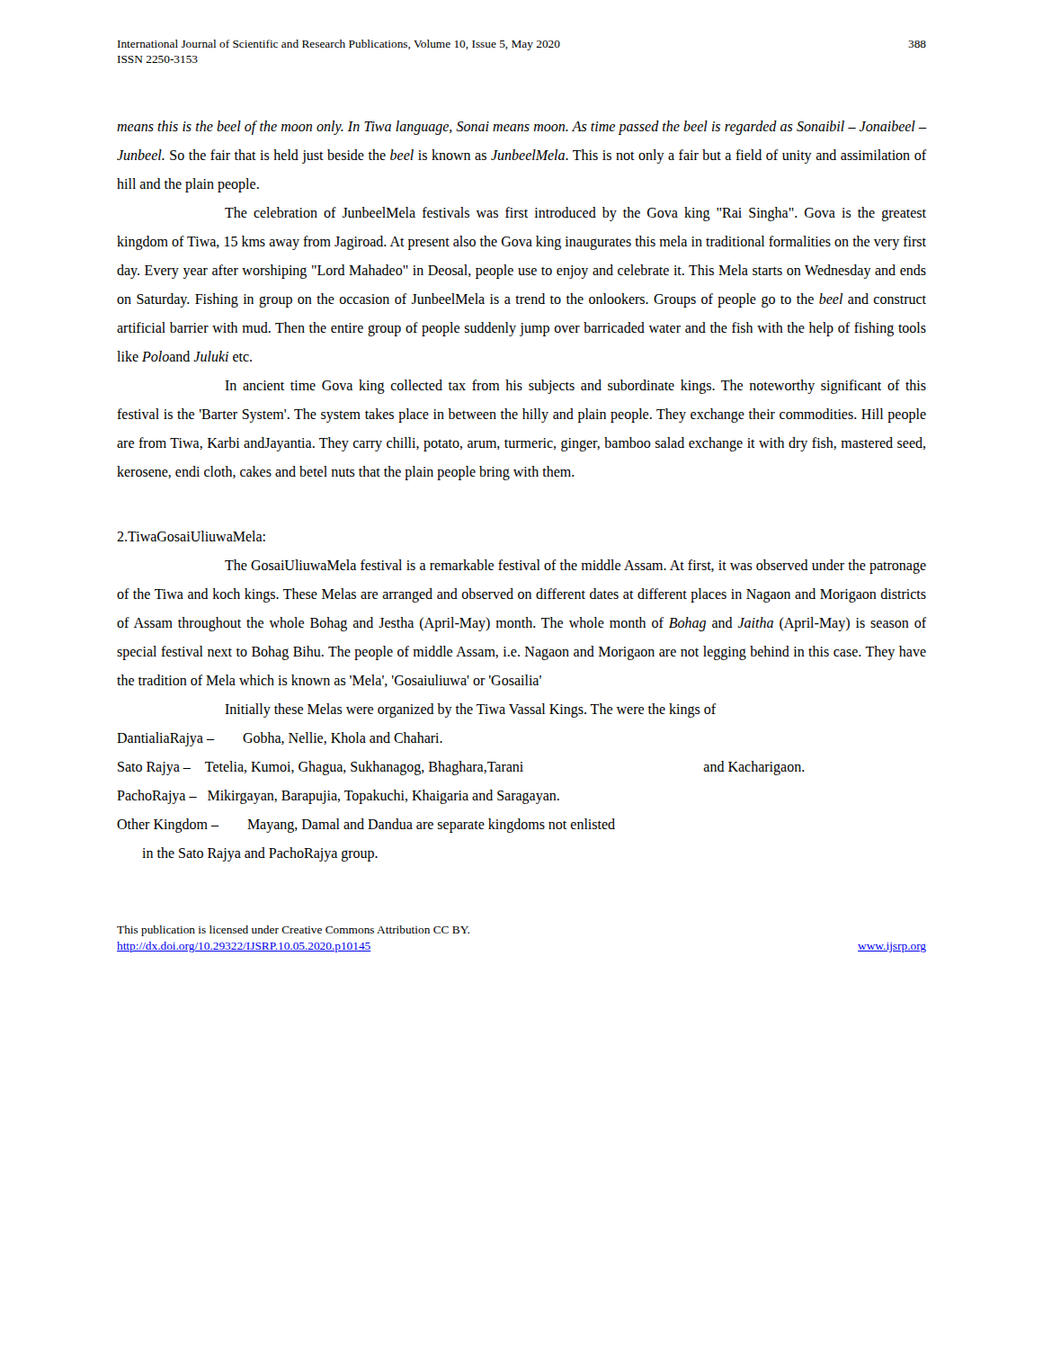International Journal of Scientific and Research Publications, Volume 10, Issue 5, May 2020
ISSN 2250-3153
388
means this is the beel of the moon only. In Tiwa language, Sonai means moon. As time passed the beel is regarded as Sonaibil – Jonaibeel – Junbeel. So the fair that is held just beside the beel is known as JunbeelMela. This is not only a fair but a field of unity and assimilation of hill and the plain people.
The celebration of JunbeelMela festivals was first introduced by the Gova king "Rai Singha". Gova is the greatest kingdom of Tiwa, 15 kms away from Jagiroad. At present also the Gova king inaugurates this mela in traditional formalities on the very first day. Every year after worshiping "Lord Mahadeo" in Deosal, people use to enjoy and celebrate it. This Mela starts on Wednesday and ends on Saturday. Fishing in group on the occasion of JunbeelMela is a trend to the onlookers. Groups of people go to the beel and construct artificial barrier with mud. Then the entire group of people suddenly jump over barricaded water and the fish with the help of fishing tools like Poloand Juluki etc.
In ancient time Gova king collected tax from his subjects and subordinate kings. The noteworthy significant of this festival is the 'Barter System'. The system takes place in between the hilly and plain people. They exchange their commodities. Hill people are from Tiwa, Karbi andJayantia. They carry chilli, potato, arum, turmeric, ginger, bamboo salad exchange it with dry fish, mastered seed, kerosene, endi cloth, cakes and betel nuts that the plain people bring with them.
2.TiwaGosaiUliuwaMela:
The GosaiUliuwaMela festival is a remarkable festival of the middle Assam. At first, it was observed under the patronage of the Tiwa and koch kings. These Melas are arranged and observed on different dates at different places in Nagaon and Morigaon districts of Assam throughout the whole Bohag and Jestha (April-May) month. The whole month of Bohag and Jaitha (April-May) is season of special festival next to Bohag Bihu. The people of middle Assam, i.e. Nagaon and Morigaon are not legging behind in this case. They have the tradition of Mela which is known as 'Mela', 'Gosaiuliuwa' or 'Gosailia'
Initially these Melas were organized by the Tiwa Vassal Kings. The were the kings of
DantialiaRajya – Gobha, Nellie, Khola and Chahari.
Sato Rajya – Tetelia, Kumoi, Ghagua, Sukhanagog, Bhaghara,Tarani and Kacharigaon.
PachoRajya – Mikirgayan, Barapujia, Topakuchi, Khaigaria and Saragayan.
Other Kingdom – Mayang, Damal and Dandua are separate kingdoms not enlisted
in the Sato Rajya and PachoRajya group.
This publication is licensed under Creative Commons Attribution CC BY.
http://dx.doi.org/10.29322/IJSRP.10.05.2020.p10145 www.ijsrp.org